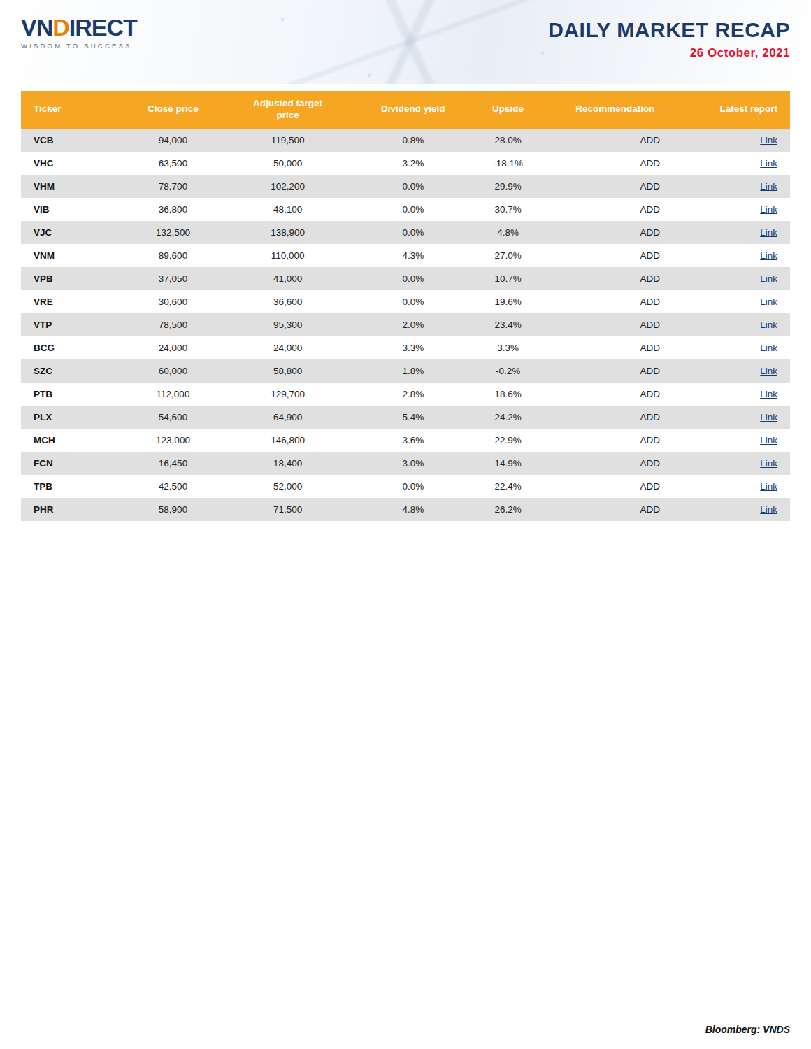VN DIRECT
WISDOM TO SUCCESS
DAILY MARKET RECAP
26 October, 2021
| Ticker | Close price | Adjusted target price | Dividend yield | Upside | Recommendation | Latest report |
| --- | --- | --- | --- | --- | --- | --- |
| VCB | 94,000 | 119,500 | 0.8% | 28.0% | ADD | Link |
| VHC | 63,500 | 50,000 | 3.2% | -18.1% | ADD | Link |
| VHM | 78,700 | 102,200 | 0.0% | 29.9% | ADD | Link |
| VIB | 36,800 | 48,100 | 0.0% | 30.7% | ADD | Link |
| VJC | 132,500 | 138,900 | 0.0% | 4.8% | ADD | Link |
| VNM | 89,600 | 110,000 | 4.3% | 27.0% | ADD | Link |
| VPB | 37,050 | 41,000 | 0.0% | 10.7% | ADD | Link |
| VRE | 30,600 | 36,600 | 0.0% | 19.6% | ADD | Link |
| VTP | 78,500 | 95,300 | 2.0% | 23.4% | ADD | Link |
| BCG | 24,000 | 24,000 | 3.3% | 3.3% | ADD | Link |
| SZC | 60,000 | 58,800 | 1.8% | -0.2% | ADD | Link |
| PTB | 112,000 | 129,700 | 2.8% | 18.6% | ADD | Link |
| PLX | 54,600 | 64,900 | 5.4% | 24.2% | ADD | Link |
| MCH | 123,000 | 146,800 | 3.6% | 22.9% | ADD | Link |
| FCN | 16,450 | 18,400 | 3.0% | 14.9% | ADD | Link |
| TPB | 42,500 | 52,000 | 0.0% | 22.4% | ADD | Link |
| PHR | 58,900 | 71,500 | 4.8% | 26.2% | ADD | Link |
Bloomberg: VNDS